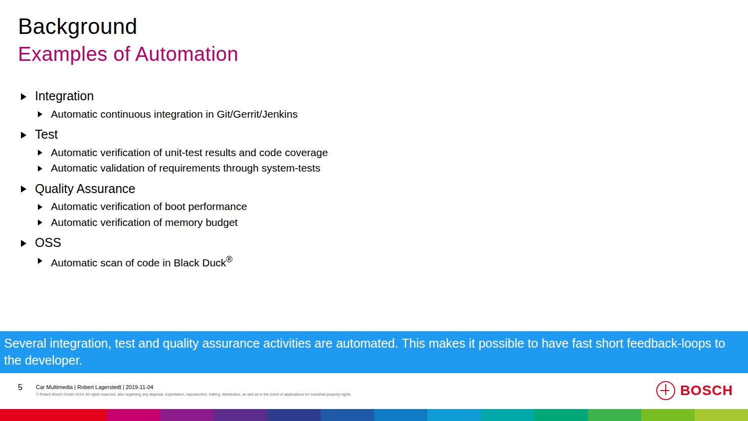Background
Examples of Automation
Integration
Automatic continuous integration in Git/Gerrit/Jenkins
Test
Automatic verification of unit-test results and code coverage
Automatic validation of requirements through system-tests
Quality Assurance
Automatic verification of boot performance
Automatic verification of memory budget
OSS
Automatic scan of code in Black Duck®
Several integration, test and quality assurance activities are automated. This makes it possible to have fast short feedback-loops to the developer.
5
Car Multimedia | Robert Lagerstedt | 2019-11-04
© Robert Bosch GmbH 2019. All rights reserved, also regarding any disposal, exploitation, reproduction, editing, distribution, as well as in the event of applications for industrial property rights.
BOSCH